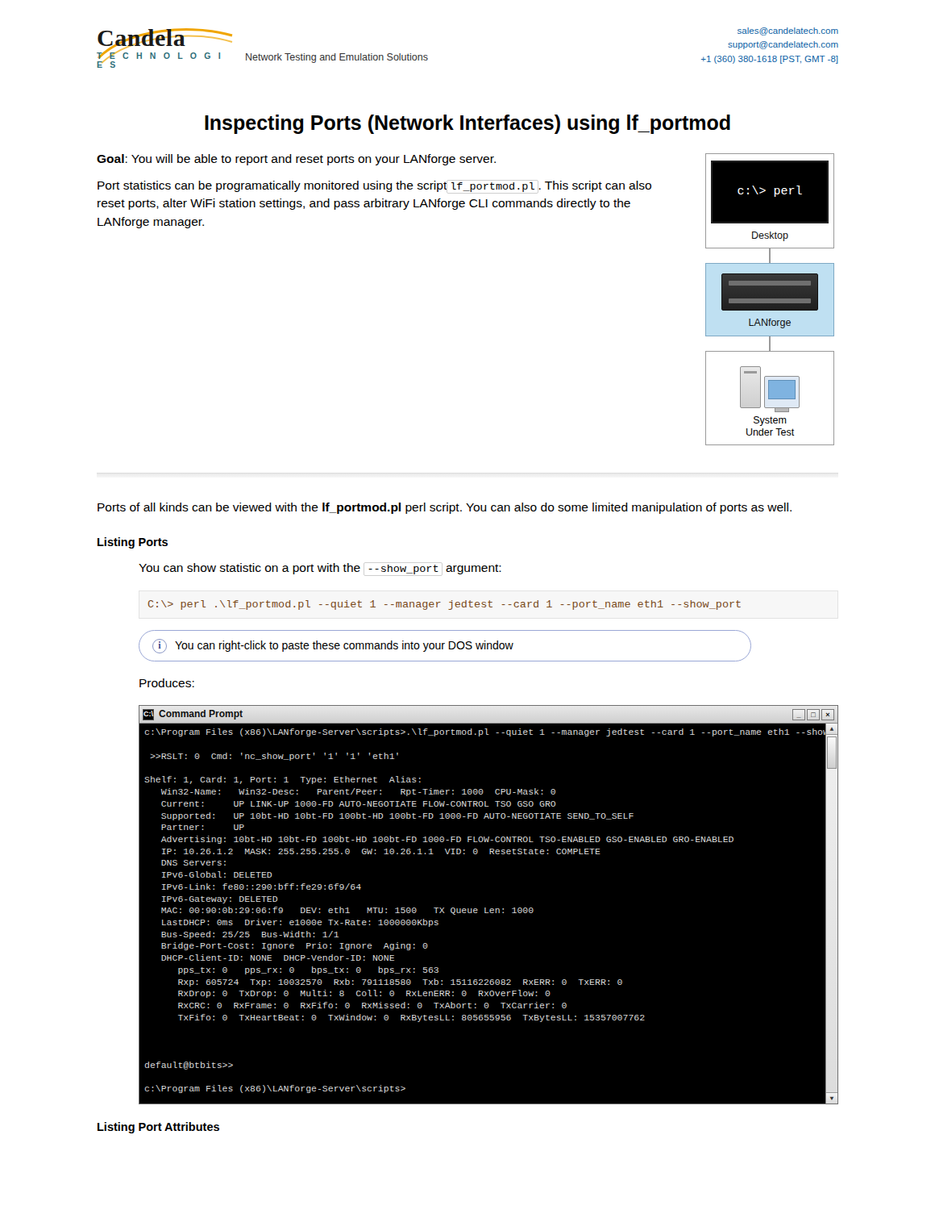Candela
T E C H N O L O G I E S
Network Testing and Emulation Solutions
sales@candelatech.com
support@candelatech.com
+1 (360) 380-1618 [PST, GMT -8]
Inspecting Ports (Network Interfaces) using lf_portmod
Goal: You will be able to report and reset ports on your LANforge server.
Port statistics can be programatically monitored using the scriptlf_portmod.pl. This script can also reset ports, alter WiFi station settings, and pass arbitrary LANforge CLI commands directly to the LANforge manager.
c:\> perl
Desktop
LANforge
System
Under Test
Ports of all kinds can be viewed with the lf_portmod.pl perl script. You can also do some limited manipulation of ports as well.
Listing Ports
You can show statistic on a port with the --show_port argument:
C:\> perl .\lf_portmod.pl --quiet 1 --manager jedtest --card 1 --port_name eth1 --show_port
i
You can right-click to paste these commands into your DOS window
Produces:
C:\
Command Prompt
_
□
×
c:\Program Files (x86)\LANforge-Server\scripts>.\lf_portmod.pl --quiet 1 --manager jedtest --card 1 --port_name eth1 --show_port

 >>RSLT: 0  Cmd: 'nc_show_port' '1' '1' 'eth1'

Shelf: 1, Card: 1, Port: 1  Type: Ethernet  Alias:
   Win32-Name:   Win32-Desc:   Parent/Peer:   Rpt-Timer: 1000  CPU-Mask: 0
   Current:     UP LINK-UP 1000-FD AUTO-NEGOTIATE FLOW-CONTROL TSO GSO GRO
   Supported:   UP 10bt-HD 10bt-FD 100bt-HD 100bt-FD 1000-FD AUTO-NEGOTIATE SEND_TO_SELF
   Partner:     UP
   Advertising: 10bt-HD 10bt-FD 100bt-HD 100bt-FD 1000-FD FLOW-CONTROL TSO-ENABLED GSO-ENABLED GRO-ENABLED
   IP: 10.26.1.2  MASK: 255.255.255.0  GW: 10.26.1.1  VID: 0  ResetState: COMPLETE
   DNS Servers:
   IPv6-Global: DELETED
   IPv6-Link: fe80::290:bff:fe29:6f9/64
   IPv6-Gateway: DELETED
   MAC: 00:90:0b:29:06:f9   DEV: eth1   MTU: 1500   TX Queue Len: 1000
   LastDHCP: 0ms  Driver: e1000e Tx-Rate: 1000000Kbps
   Bus-Speed: 25/25  Bus-Width: 1/1
   Bridge-Port-Cost: Ignore  Prio: Ignore  Aging: 0
   DHCP-Client-ID: NONE  DHCP-Vendor-ID: NONE
      pps_tx: 0   pps_rx: 0   bps_tx: 0   bps_rx: 563
      Rxp: 605724  Txp: 10032570  Rxb: 791118580  Txb: 15116226082  RxERR: 0  TxERR: 0
      RxDrop: 0  TxDrop: 0  Multi: 8  Coll: 0  RxLenERR: 0  RxOverFlow: 0
      RxCRC: 0  RxFrame: 0  RxFifo: 0  RxMissed: 0  TxAbort: 0  TxCarrier: 0
      TxFifo: 0  TxHeartBeat: 0  TxWindow: 0  RxBytesLL: 805655956  TxBytesLL: 15357007762



default@btbits>>

c:\Program Files (x86)\LANforge-Server\scripts>
▲
▼
Listing Port Attributes